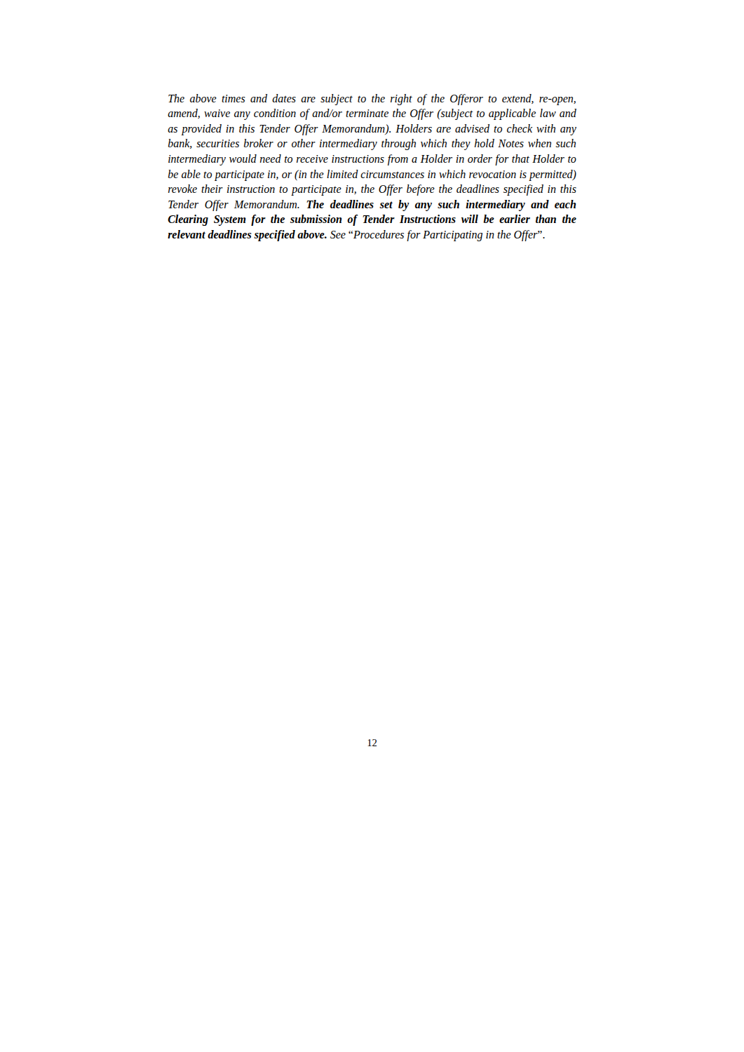The above times and dates are subject to the right of the Offeror to extend, re-open, amend, waive any condition of and/or terminate the Offer (subject to applicable law and as provided in this Tender Offer Memorandum). Holders are advised to check with any bank, securities broker or other intermediary through which they hold Notes when such intermediary would need to receive instructions from a Holder in order for that Holder to be able to participate in, or (in the limited circumstances in which revocation is permitted) revoke their instruction to participate in, the Offer before the deadlines specified in this Tender Offer Memorandum. The deadlines set by any such intermediary and each Clearing System for the submission of Tender Instructions will be earlier than the relevant deadlines specified above. See “Procedures for Participating in the Offer”.
12